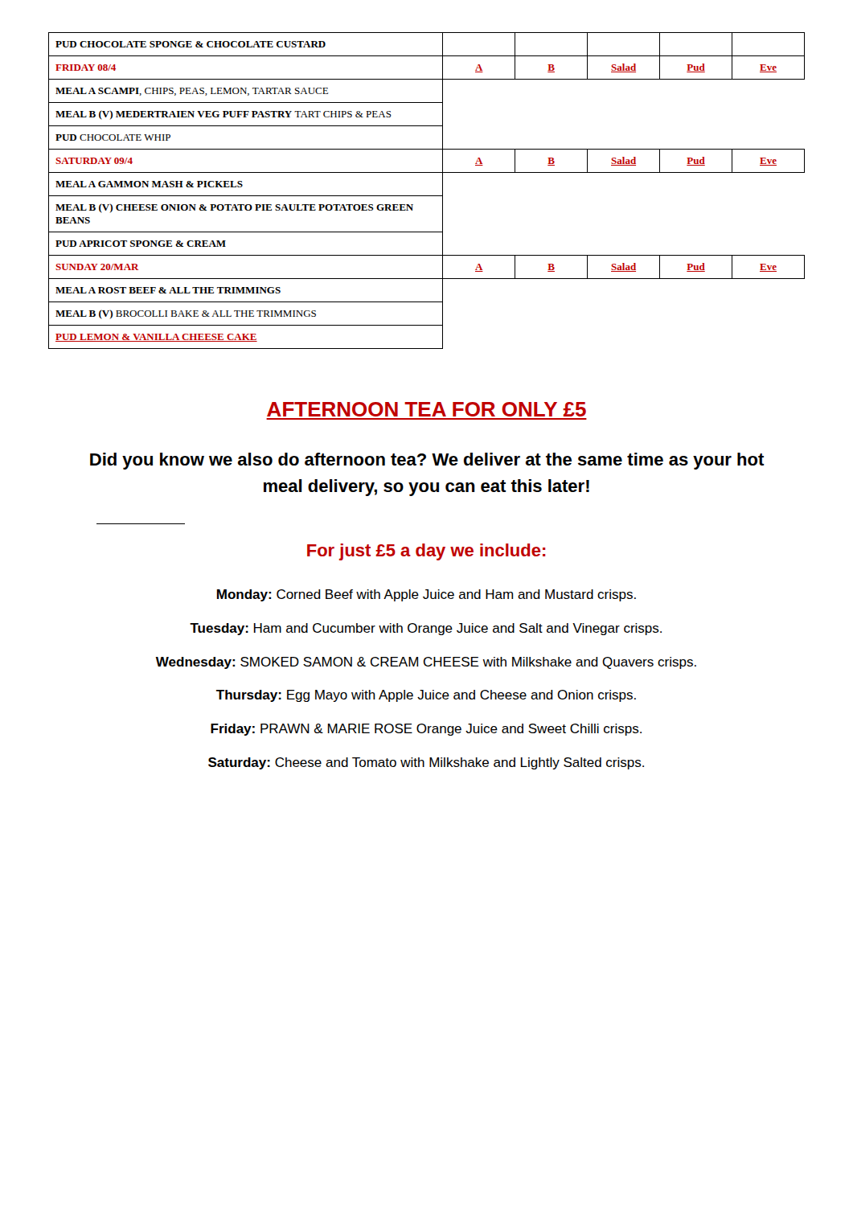| PUD CHOCOLATE SPONGE & CHOCOLATE CUSTARD | | | | | |
| FRIDAY 08/4 | A | B | Salad | Pud | Eve |
| MEAL A SCAMPI , CHIPS, PEAS, LEMON, TARTAR SAUCE | |
| MEAL B (V) MEDERTRAIEN VEG PUFF PASTRY TART CHIPS & PEAS | |
| PUD CHOCOLATE WHIP | |
| SATURDAY 09/4 | A | B | Salad | Pud | Eve |
| MEAL A GAMMON MASH & PICKELS | |
| MEAL B (V) CHEESE ONION & POTATO PIE SAULTE POTATOES GREEN BEANS | |
| PUD APRICOT SPONGE & CREAM | |
| SUNDAY 20/MAR | A | B | Salad | Pud | Eve |
| MEAL A ROST BEEF & ALL THE TRIMMINGS | |
| MEAL B (V) BROCOLLI BAKE & ALL THE TRIMMINGS | |
| PUD LEMON & VANILLA CHEESE CAKE | |
AFTERNOON TEA FOR ONLY £5
Did you know we also do afternoon tea? We deliver at the same time as your hot meal delivery, so you can eat this later!
For just £5 a day we include:
Monday: Corned Beef with Apple Juice and Ham and Mustard crisps.
Tuesday: Ham and Cucumber with Orange Juice and Salt and Vinegar crisps.
Wednesday: SMOKED SAMON & CREAM CHEESE with Milkshake and Quavers crisps.
Thursday: Egg Mayo with Apple Juice and Cheese and Onion crisps.
Friday: PRAWN & MARIE ROSE Orange Juice and Sweet Chilli crisps.
Saturday: Cheese and Tomato with Milkshake and Lightly Salted crisps.